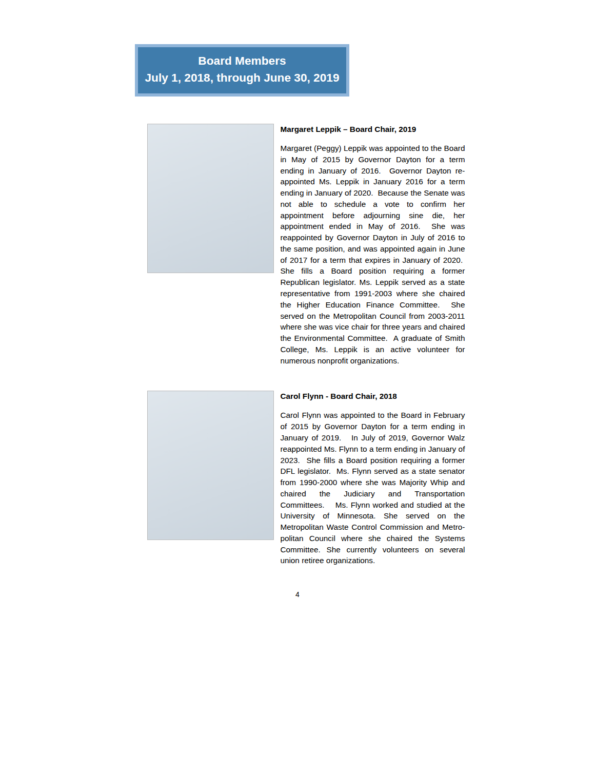Board Members
July 1, 2018, through June 30, 2019
Margaret Leppik – Board Chair, 2019
Margaret (Peggy) Leppik was appointed to the Board in May of 2015 by Governor Dayton for a term ending in January of 2016. Governor Dayton re-appointed Ms. Leppik in January 2016 for a term ending in January of 2020. Because the Senate was not able to schedule a vote to confirm her appointment before adjourning sine die, her appointment ended in May of 2016. She was reappointed by Governor Dayton in July of 2016 to the same position, and was appointed again in June of 2017 for a term that expires in January of 2020. She fills a Board position requiring a former Republican legislator. Ms. Leppik served as a state representative from 1991-2003 where she chaired the Higher Education Finance Committee. She served on the Metropolitan Council from 2003-2011 where she was vice chair for three years and chaired the Environmental Committee. A graduate of Smith College, Ms. Leppik is an active volunteer for numerous nonprofit organizations.
Carol Flynn - Board Chair, 2018
Carol Flynn was appointed to the Board in February of 2015 by Governor Dayton for a term ending in January of 2019. In July of 2019, Governor Walz reappointed Ms. Flynn to a term ending in January of 2023. She fills a Board position requiring a former DFL legislator. Ms. Flynn served as a state senator from 1990-2000 where she was Majority Whip and chaired the Judiciary and Transportation Committees. Ms. Flynn worked and studied at the University of Minnesota. She served on the Metropolitan Waste Control Commission and Metro­politan Council where she chaired the Systems Com­mittee. She currently volunteers on several union retiree organizations.
4